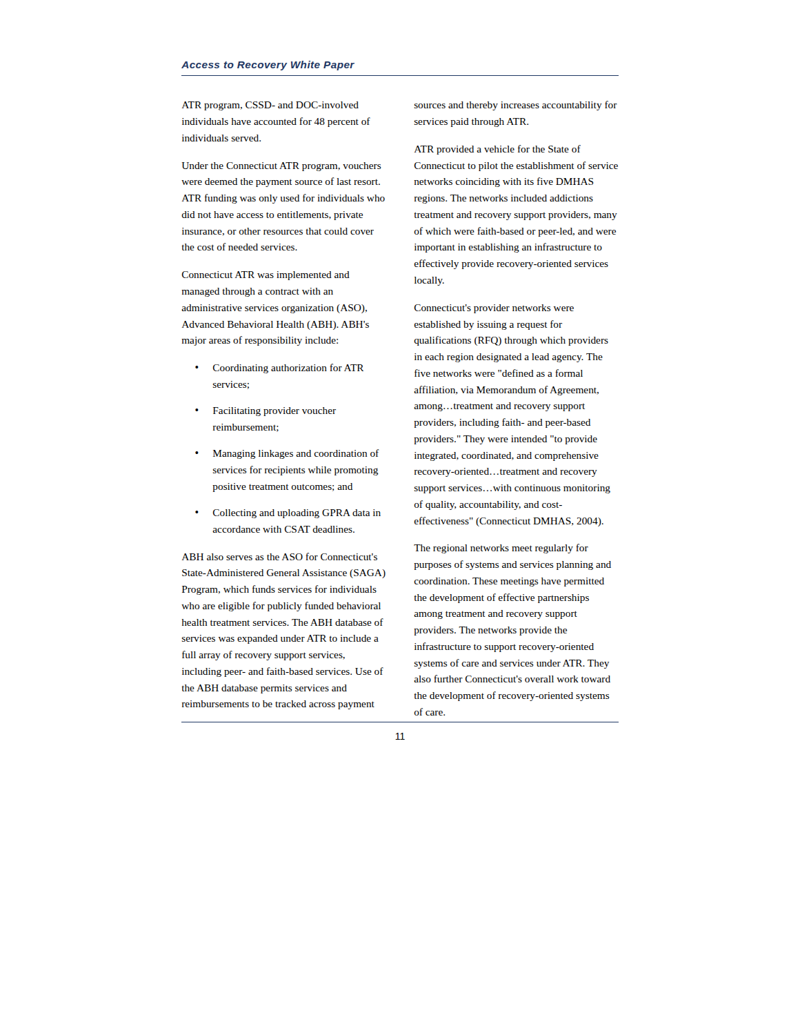Access to Recovery White Paper
ATR program, CSSD- and DOC-involved individuals have accounted for 48 percent of individuals served.
Under the Connecticut ATR program, vouchers were deemed the payment source of last resort. ATR funding was only used for individuals who did not have access to entitlements, private insurance, or other resources that could cover the cost of needed services.
Connecticut ATR was implemented and managed through a contract with an administrative services organization (ASO), Advanced Behavioral Health (ABH). ABH's major areas of responsibility include:
Coordinating authorization for ATR services;
Facilitating provider voucher reimbursement;
Managing linkages and coordination of services for recipients while promoting positive treatment outcomes; and
Collecting and uploading GPRA data in accordance with CSAT deadlines.
ABH also serves as the ASO for Connecticut's State-Administered General Assistance (SAGA) Program, which funds services for individuals who are eligible for publicly funded behavioral health treatment services. The ABH database of services was expanded under ATR to include a full array of recovery support services, including peer- and faith-based services. Use of the ABH database permits services and reimbursements to be tracked across payment sources and thereby increases accountability for services paid through ATR.
ATR provided a vehicle for the State of Connecticut to pilot the establishment of service networks coinciding with its five DMHAS regions. The networks included addictions treatment and recovery support providers, many of which were faith-based or peer-led, and were important in establishing an infrastructure to effectively provide recovery-oriented services locally.
Connecticut's provider networks were established by issuing a request for qualifications (RFQ) through which providers in each region designated a lead agency. The five networks were "defined as a formal affiliation, via Memorandum of Agreement, among…treatment and recovery support providers, including faith- and peer-based providers." They were intended "to provide integrated, coordinated, and comprehensive recovery-oriented…treatment and recovery support services…with continuous monitoring of quality, accountability, and cost-effectiveness" (Connecticut DMHAS, 2004).
The regional networks meet regularly for purposes of systems and services planning and coordination. These meetings have permitted the development of effective partnerships among treatment and recovery support providers. The networks provide the infrastructure to support recovery-oriented systems of care and services under ATR. They also further Connecticut's overall work toward the development of recovery-oriented systems of care.
11